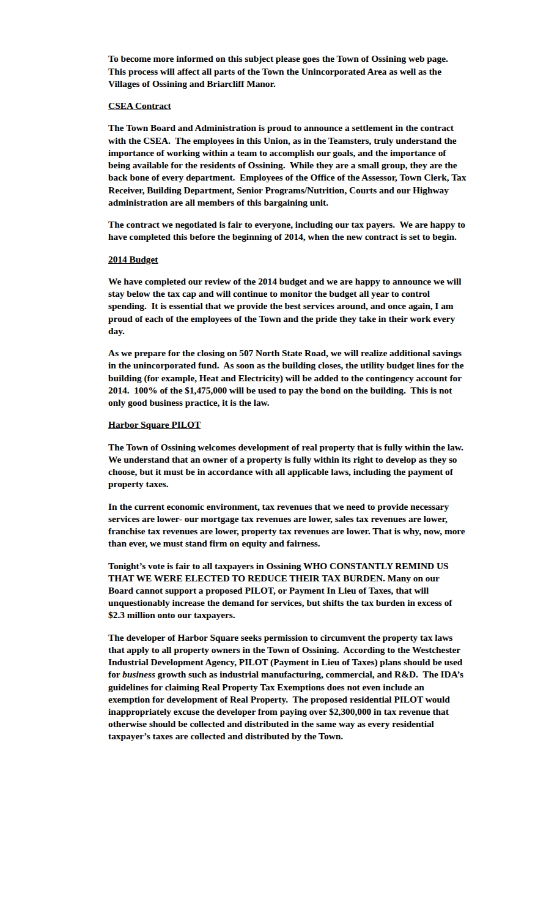To become more informed on this subject please goes the Town of Ossining web page. This process will affect all parts of the Town the Unincorporated Area as well as the Villages of Ossining and Briarcliff Manor.
CSEA Contract
The Town Board and Administration is proud to announce a settlement in the contract with the CSEA. The employees in this Union, as in the Teamsters, truly understand the importance of working within a team to accomplish our goals, and the importance of being available for the residents of Ossining. While they are a small group, they are the back bone of every department. Employees of the Office of the Assessor, Town Clerk, Tax Receiver, Building Department, Senior Programs/Nutrition, Courts and our Highway administration are all members of this bargaining unit.
The contract we negotiated is fair to everyone, including our tax payers. We are happy to have completed this before the beginning of 2014, when the new contract is set to begin.
2014 Budget
We have completed our review of the 2014 budget and we are happy to announce we will stay below the tax cap and will continue to monitor the budget all year to control spending. It is essential that we provide the best services around, and once again, I am proud of each of the employees of the Town and the pride they take in their work every day.
As we prepare for the closing on 507 North State Road, we will realize additional savings in the unincorporated fund. As soon as the building closes, the utility budget lines for the building (for example, Heat and Electricity) will be added to the contingency account for 2014. 100% of the $1,475,000 will be used to pay the bond on the building. This is not only good business practice, it is the law.
Harbor Square PILOT
The Town of Ossining welcomes development of real property that is fully within the law. We understand that an owner of a property is fully within its right to develop as they so choose, but it must be in accordance with all applicable laws, including the payment of property taxes.
In the current economic environment, tax revenues that we need to provide necessary services are lower- our mortgage tax revenues are lower, sales tax revenues are lower, franchise tax revenues are lower, property tax revenues are lower. That is why, now, more than ever, we must stand firm on equity and fairness.
Tonight’s vote is fair to all taxpayers in Ossining WHO CONSTANTLY REMIND US THAT WE WERE ELECTED TO REDUCE THEIR TAX BURDEN. Many on our Board cannot support a proposed PILOT, or Payment In Lieu of Taxes, that will unquestionably increase the demand for services, but shifts the tax burden in excess of $2.3 million onto our taxpayers.
The developer of Harbor Square seeks permission to circumvent the property tax laws that apply to all property owners in the Town of Ossining. According to the Westchester Industrial Development Agency, PILOT (Payment in Lieu of Taxes) plans should be used for business growth such as industrial manufacturing, commercial, and R&D. The IDA’s guidelines for claiming Real Property Tax Exemptions does not even include an exemption for development of Real Property. The proposed residential PILOT would inappropriately excuse the developer from paying over $2,300,000 in tax revenue that otherwise should be collected and distributed in the same way as every residential taxpayer’s taxes are collected and distributed by the Town.